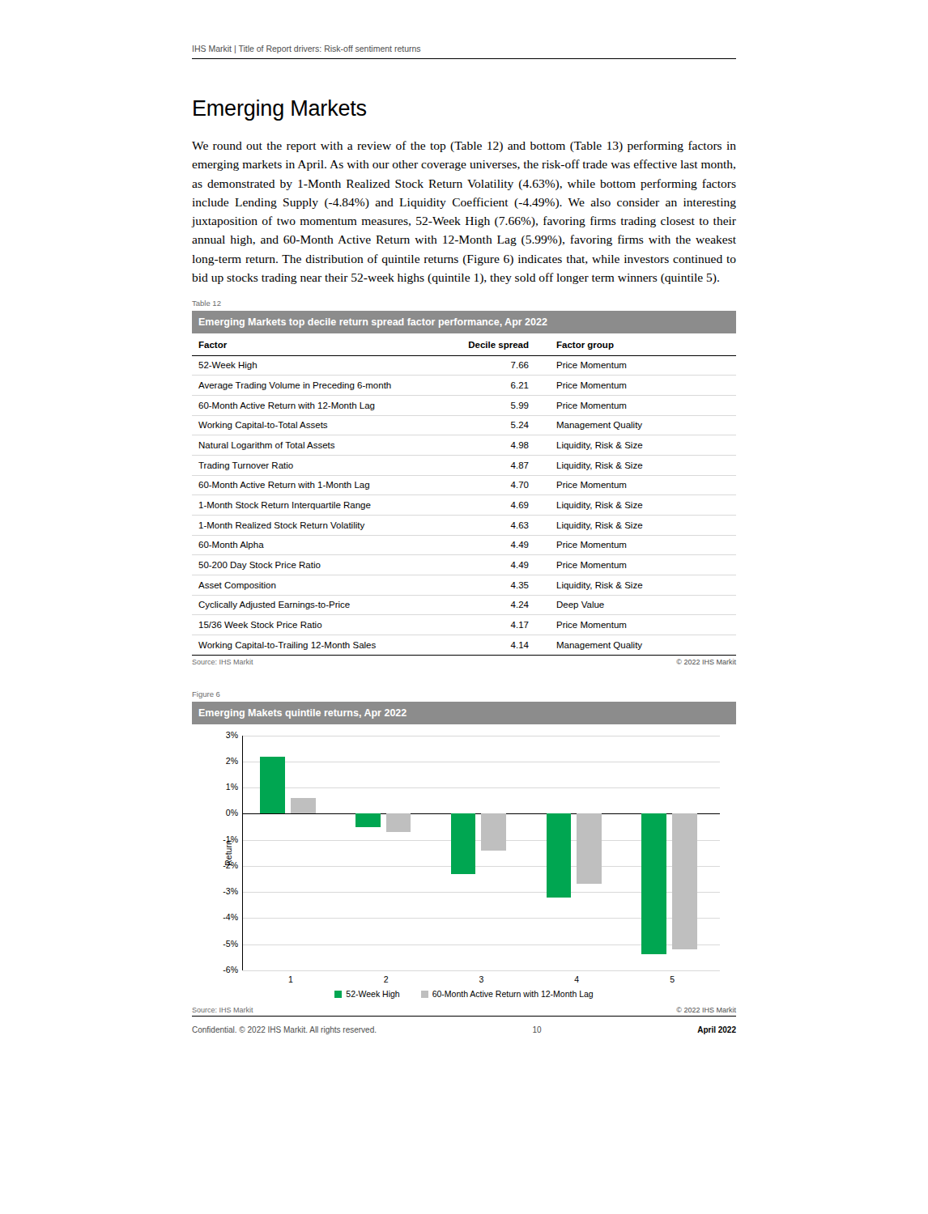IHS Markit | Title of Report drivers: Risk-off sentiment returns
Emerging Markets
We round out the report with a review of the top (Table 12) and bottom (Table 13) performing factors in emerging markets in April. As with our other coverage universes, the risk-off trade was effective last month, as demonstrated by 1-Month Realized Stock Return Volatility (4.63%), while bottom performing factors include Lending Supply (-4.84%) and Liquidity Coefficient (-4.49%). We also consider an interesting juxtaposition of two momentum measures, 52-Week High (7.66%), favoring firms trading closest to their annual high, and 60-Month Active Return with 12-Month Lag (5.99%), favoring firms with the weakest long-term return. The distribution of quintile returns (Figure 6) indicates that, while investors continued to bid up stocks trading near their 52-week highs (quintile 1), they sold off longer term winners (quintile 5).
Table 12
Emerging Markets top decile return spread factor performance, Apr 2022
| Factor | Decile spread | Factor group |
| --- | --- | --- |
| 52-Week High | 7.66 | Price Momentum |
| Average Trading Volume in Preceding 6-month | 6.21 | Price Momentum |
| 60-Month Active Return with 12-Month Lag | 5.99 | Price Momentum |
| Working Capital-to-Total Assets | 5.24 | Management Quality |
| Natural Logarithm of Total Assets | 4.98 | Liquidity, Risk & Size |
| Trading Turnover Ratio | 4.87 | Liquidity, Risk & Size |
| 60-Month Active Return with 1-Month Lag | 4.70 | Price Momentum |
| 1-Month Stock Return Interquartile Range | 4.69 | Liquidity, Risk & Size |
| 1-Month Realized Stock Return Volatility | 4.63 | Liquidity, Risk & Size |
| 60-Month Alpha | 4.49 | Price Momentum |
| 50-200 Day Stock Price Ratio | 4.49 | Price Momentum |
| Asset Composition | 4.35 | Liquidity, Risk & Size |
| Cyclically Adjusted Earnings-to-Price | 4.24 | Deep Value |
| 15/36 Week Stock Price Ratio | 4.17 | Price Momentum |
| Working Capital-to-Trailing 12-Month Sales | 4.14 | Management Quality |
Source: IHS Markit
© 2022 IHS Markit
Figure 6
Emerging Makets quintile returns, Apr 2022
Return
3%
2%
1%
0%
-1%
-2%
-3%
-4%
-5%
-6%
1
2
3
4
5
52-Week High
60-Month Active Return with 12-Month Lag
Source: IHS Markit
© 2022 IHS Markit
Confidential. © 2022 IHS Markit. All rights reserved.
10
April 2022